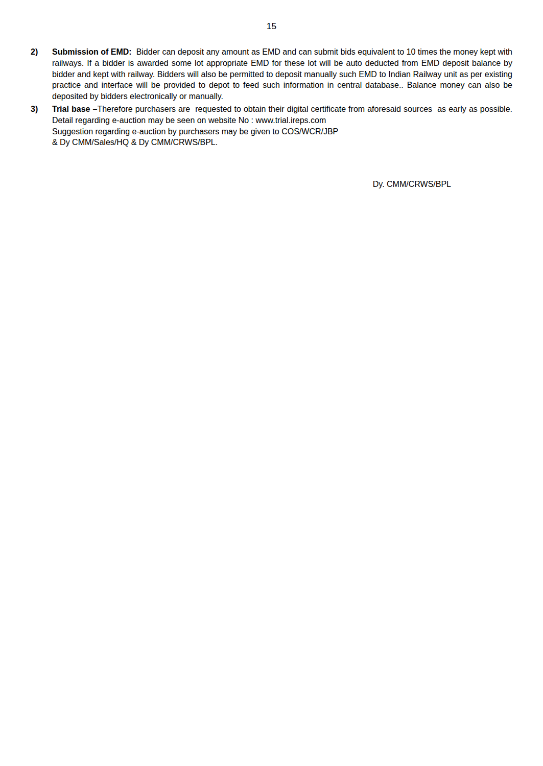15
2) Submission of EMD: Bidder can deposit any amount as EMD and can submit bids equivalent to 10 times the money kept with railways. If a bidder is awarded some lot appropriate EMD for these lot will be auto deducted from EMD deposit balance by bidder and kept with railway. Bidders will also be permitted to deposit manually such EMD to Indian Railway unit as per existing practice and interface will be provided to depot to feed such information in central database.. Balance money can also be deposited by bidders electronically or manually.
3) Trial base –Therefore purchasers are requested to obtain their digital certificate from aforesaid sources as early as possible. Detail regarding e-auction may be seen on website No : www.trial.ireps.com
Suggestion regarding e-auction by purchasers may be given to COS/WCR/JBP
& Dy CMM/Sales/HQ & Dy CMM/CRWS/BPL.
Dy. CMM/CRWS/BPL